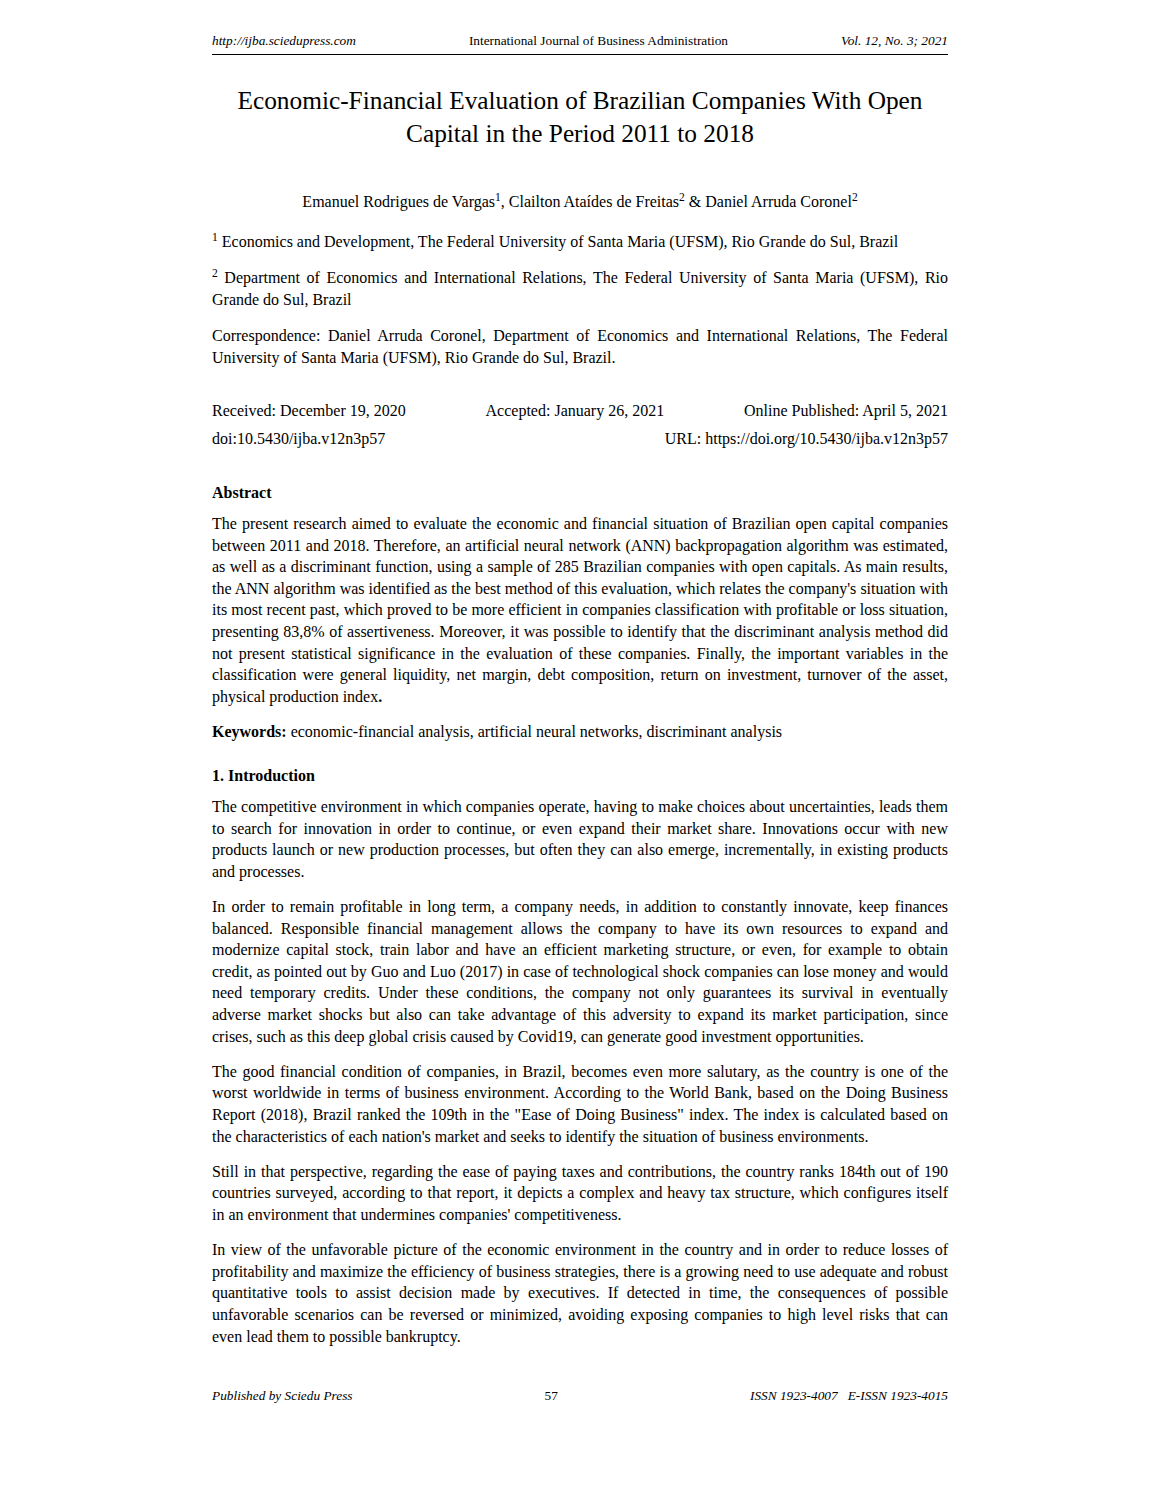http://ijba.sciedupress.com International Journal of Business Administration Vol. 12, No. 3; 2021
Economic-Financial Evaluation of Brazilian Companies With Open Capital in the Period 2011 to 2018
Emanuel Rodrigues de Vargas1, Clailton Ataídes de Freitas2 & Daniel Arruda Coronel2
1 Economics and Development, The Federal University of Santa Maria (UFSM), Rio Grande do Sul, Brazil
2 Department of Economics and International Relations, The Federal University of Santa Maria (UFSM), Rio Grande do Sul, Brazil
Correspondence: Daniel Arruda Coronel, Department of Economics and International Relations, The Federal University of Santa Maria (UFSM), Rio Grande do Sul, Brazil.
Received: December 19, 2020 Accepted: January 26, 2021 Online Published: April 5, 2021
doi:10.5430/ijba.v12n3p57 URL: https://doi.org/10.5430/ijba.v12n3p57
Abstract
The present research aimed to evaluate the economic and financial situation of Brazilian open capital companies between 2011 and 2018. Therefore, an artificial neural network (ANN) backpropagation algorithm was estimated, as well as a discriminant function, using a sample of 285 Brazilian companies with open capitals. As main results, the ANN algorithm was identified as the best method of this evaluation, which relates the company's situation with its most recent past, which proved to be more efficient in companies classification with profitable or loss situation, presenting 83,8% of assertiveness. Moreover, it was possible to identify that the discriminant analysis method did not present statistical significance in the evaluation of these companies. Finally, the important variables in the classification were general liquidity, net margin, debt composition, return on investment, turnover of the asset, physical production index.
Keywords: economic-financial analysis, artificial neural networks, discriminant analysis
1. Introduction
The competitive environment in which companies operate, having to make choices about uncertainties, leads them to search for innovation in order to continue, or even expand their market share. Innovations occur with new products launch or new production processes, but often they can also emerge, incrementally, in existing products and processes.
In order to remain profitable in long term, a company needs, in addition to constantly innovate, keep finances balanced. Responsible financial management allows the company to have its own resources to expand and modernize capital stock, train labor and have an efficient marketing structure, or even, for example to obtain credit, as pointed out by Guo and Luo (2017) in case of technological shock companies can lose money and would need temporary credits. Under these conditions, the company not only guarantees its survival in eventually adverse market shocks but also can take advantage of this adversity to expand its market participation, since crises, such as this deep global crisis caused by Covid19, can generate good investment opportunities.
The good financial condition of companies, in Brazil, becomes even more salutary, as the country is one of the worst worldwide in terms of business environment. According to the World Bank, based on the Doing Business Report (2018), Brazil ranked the 109th in the "Ease of Doing Business" index. The index is calculated based on the characteristics of each nation's market and seeks to identify the situation of business environments.
Still in that perspective, regarding the ease of paying taxes and contributions, the country ranks 184th out of 190 countries surveyed, according to that report, it depicts a complex and heavy tax structure, which configures itself in an environment that undermines companies' competitiveness.
In view of the unfavorable picture of the economic environment in the country and in order to reduce losses of profitability and maximize the efficiency of business strategies, there is a growing need to use adequate and robust quantitative tools to assist decision made by executives. If detected in time, the consequences of possible unfavorable scenarios can be reversed or minimized, avoiding exposing companies to high level risks that can even lead them to possible bankruptcy.
Published by Sciedu Press 57 ISSN 1923-4007 E-ISSN 1923-4015